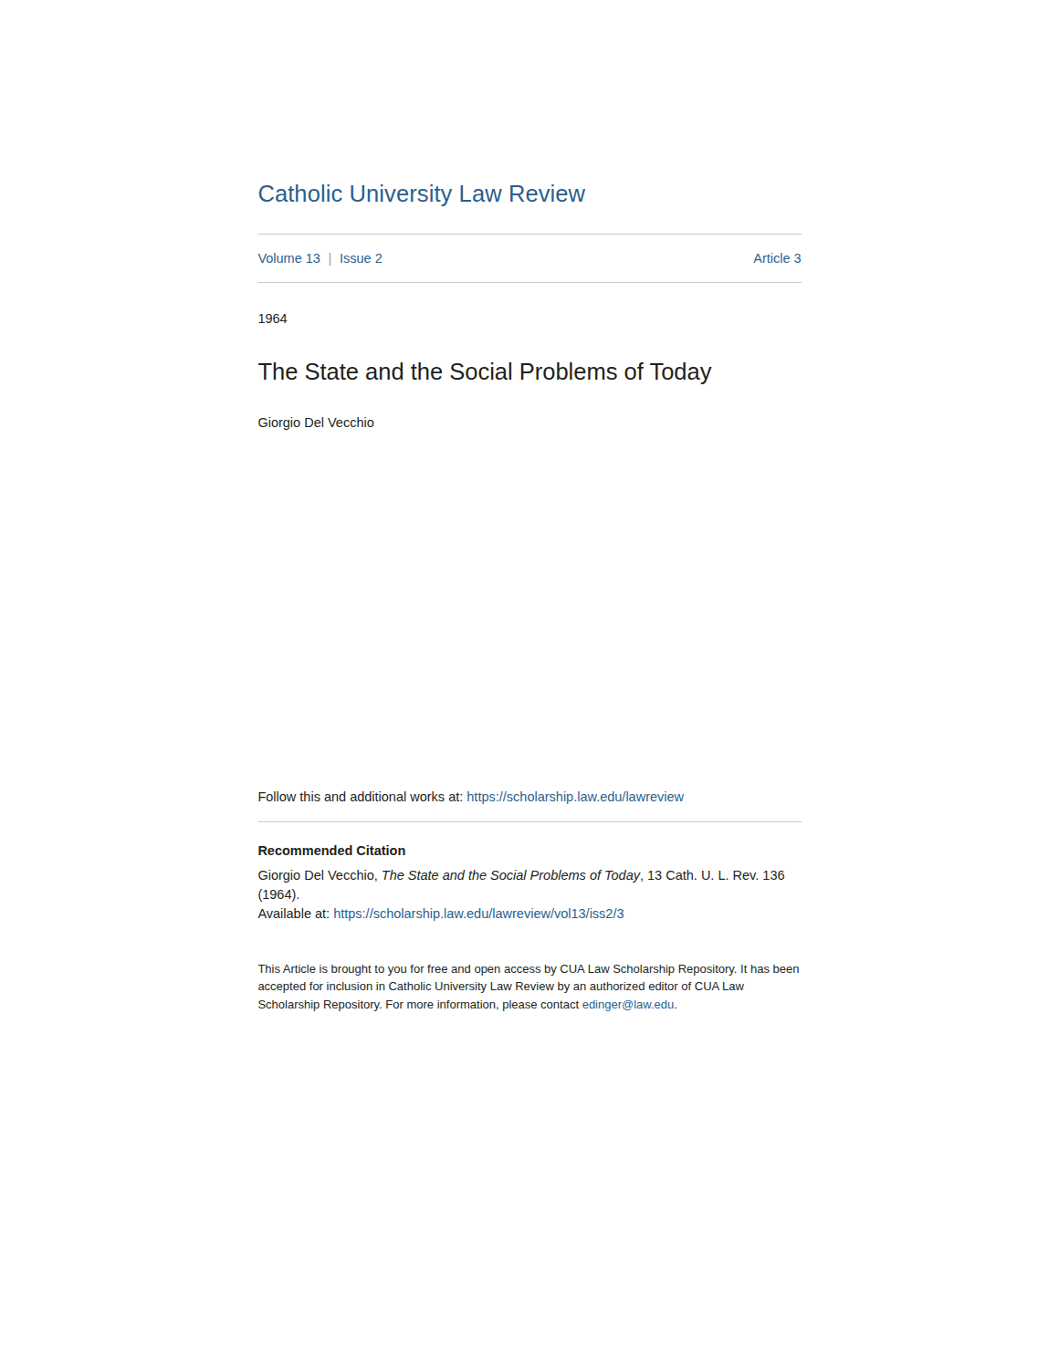Catholic University Law Review
Volume 13|Issue 2
Article 3
1964
The State and the Social Problems of Today
Giorgio Del Vecchio
Follow this and additional works at: https://scholarship.law.edu/lawreview
Recommended Citation
Giorgio Del Vecchio, The State and the Social Problems of Today, 13 Cath. U. L. Rev. 136 (1964).
Available at: https://scholarship.law.edu/lawreview/vol13/iss2/3
This Article is brought to you for free and open access by CUA Law Scholarship Repository. It has been accepted for inclusion in Catholic University Law Review by an authorized editor of CUA Law Scholarship Repository. For more information, please contact edinger@law.edu.